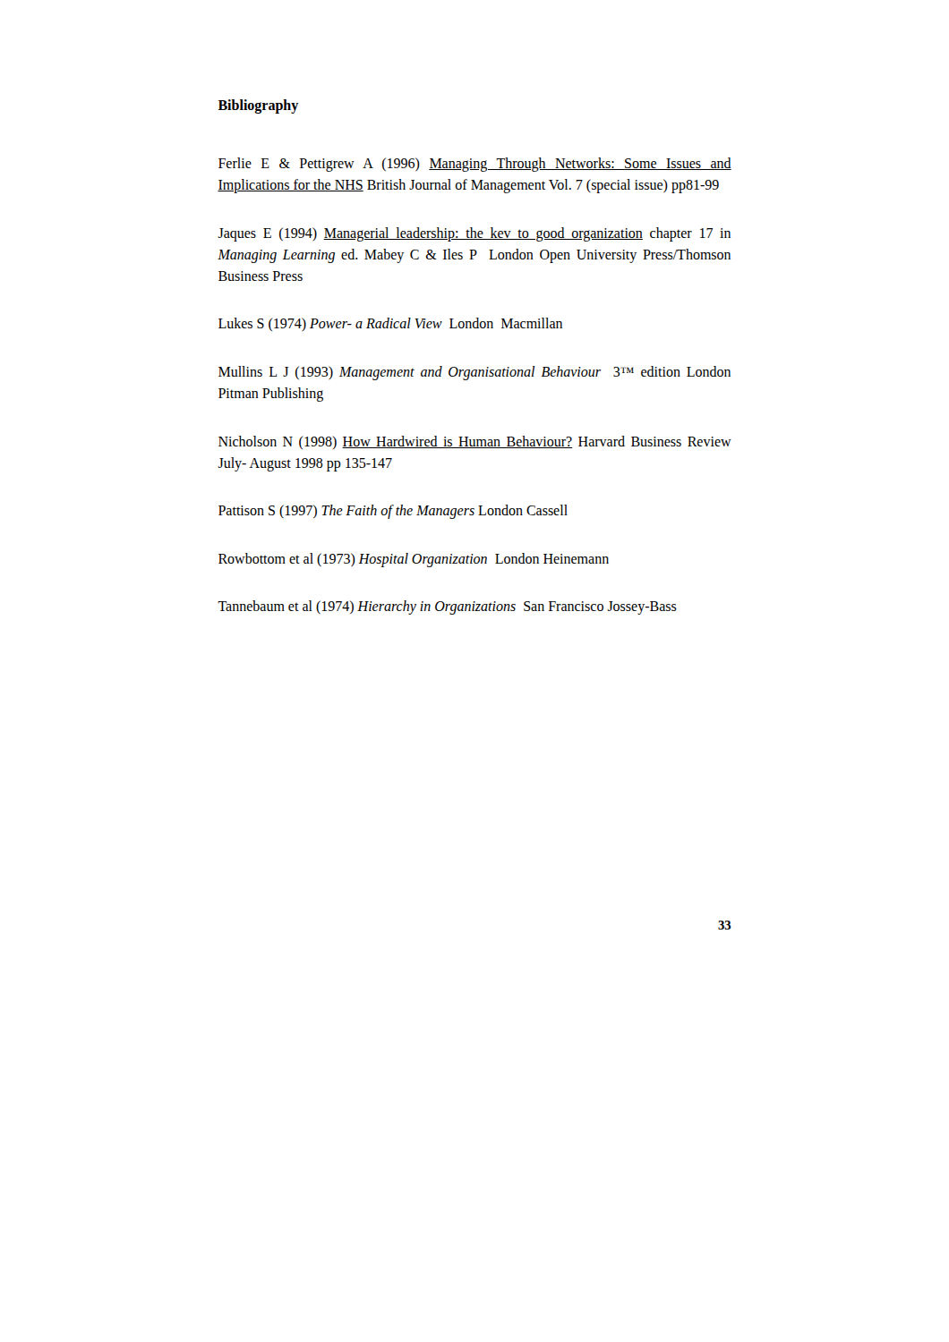Bibliography
Ferlie E & Pettigrew A (1996) Managing Through Networks: Some Issues and Implications for the NHS British Journal of Management Vol. 7 (special issue) pp81-99
Jaques E (1994) Managerial leadership: the kev to good organization chapter 17 in Managing Learning ed. Mabey C & Iles P London Open University Press/Thomson Business Press
Lukes S (1974) Power- a Radical View London Macmillan
Mullins L J (1993) Management and Organisational Behaviour 3™ edition London Pitman Publishing
Nicholson N (1998) How Hardwired is Human Behaviour? Harvard Business Review July- August 1998 pp 135-147
Pattison S (1997) The Faith of the Managers London Cassell
Rowbottom et al (1973) Hospital Organization London Heinemann
Tannebaum et al (1974) Hierarchy in Organizations San Francisco Jossey-Bass
33